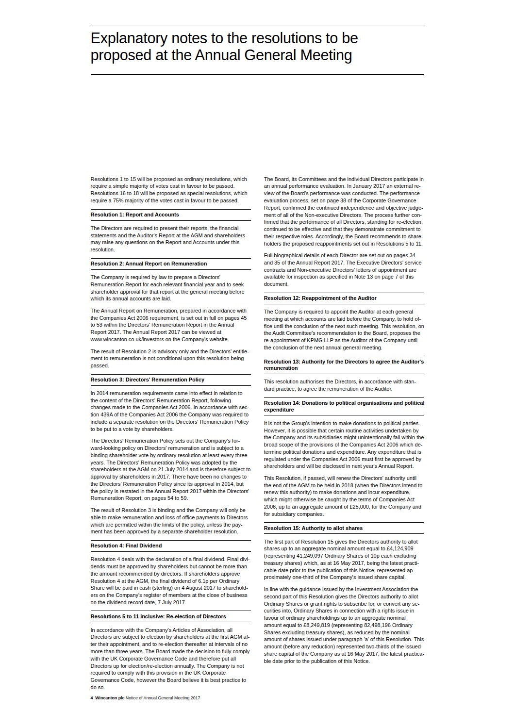Explanatory notes to the resolutions to be
proposed at the Annual General Meeting
Resolutions 1 to 15 will be proposed as ordinary resolutions, which require a simple majority of votes cast in favour to be passed. Resolutions 16 to 18 will be proposed as special resolutions, which require a 75% majority of the votes cast in favour to be passed.
Resolution 1: Report and Accounts
The Directors are required to present their reports, the financial statements and the Auditor's Report at the AGM and shareholders may raise any questions on the Report and Accounts under this resolution.
Resolution 2: Annual Report on Remuneration
The Company is required by law to prepare a Directors' Remuneration Report for each relevant financial year and to seek shareholder approval for that report at the general meeting before which its annual accounts are laid.
The Annual Report on Remuneration, prepared in accordance with the Companies Act 2006 requirement, is set out in full on pages 45 to 53 within the Directors' Remuneration Report in the Annual Report 2017. The Annual Report 2017 can be viewed at www.wincanton.co.uk/investors on the Company's website.
The result of Resolution 2 is advisory only and the Directors' entitlement to remuneration is not conditional upon this resolution being passed.
Resolution 3: Directors' Remuneration Policy
In 2014 remuneration requirements came into effect in relation to the content of the Directors' Remuneration Report, following changes made to the Companies Act 2006. In accordance with section 439A of the Companies Act 2006 the Company was required to include a separate resolution on the Directors' Remuneration Policy to be put to a vote by shareholders.
The Directors' Remuneration Policy sets out the Company's forward-looking policy on Directors' remuneration and is subject to a binding shareholder vote by ordinary resolution at least every three years. The Directors' Remuneration Policy was adopted by the shareholders at the AGM on 21 July 2014 and is therefore subject to approval by shareholders in 2017. There have been no changes to the Directors' Remuneration Policy since its approval in 2014, but the policy is restated in the Annual Report 2017 within the Directors' Remuneration Report, on pages 54 to 59.
The result of Resolution 3 is binding and the Company will only be able to make remuneration and loss of office payments to Directors which are permitted within the limits of the policy, unless the payment has been approved by a separate shareholder resolution.
Resolution 4: Final Dividend
Resolution 4 deals with the declaration of a final dividend. Final dividends must be approved by shareholders but cannot be more than the amount recommended by directors. If shareholders approve Resolution 4 at the AGM, the final dividend of 6.1p per Ordinary Share will be paid in cash (sterling) on 4 August 2017 to shareholders on the Company's register of members at the close of business on the dividend record date, 7 July 2017.
Resolutions 5 to 11 inclusive: Re-election of Directors
In accordance with the Company's Articles of Association, all Directors are subject to election by shareholders at the first AGM after their appointment, and to re-election thereafter at intervals of no more than three years. The Board made the decision to fully comply with the UK Corporate Governance Code and therefore put all Directors up for election/re-election annually. The Company is not required to comply with this provision in the UK Corporate Governance Code, however the Board believe it is best practice to do so.
The Board, its Committees and the individual Directors participate in an annual performance evaluation. In January 2017 an external review of the Board's performance was conducted. The performance evaluation process, set on page 38 of the Corporate Governance Report, confirmed the continued independence and objective judgement of all of the Non-executive Directors. The process further confirmed that the performance of all Directors, standing for re-election, continued to be effective and that they demonstrate commitment to their respective roles. Accordingly, the Board recommends to shareholders the proposed reappointments set out in Resolutions 5 to 11.
Full biographical details of each Director are set out on pages 34 and 35 of the Annual Report 2017. The Executive Directors' service contracts and Non-executive Directors' letters of appointment are available for inspection as specified in Note 13 on page 7 of this document.
Resolution 12: Reappointment of the Auditor
The Company is required to appoint the Auditor at each general meeting at which accounts are laid before the Company, to hold office until the conclusion of the next such meeting. This resolution, on the Audit Committee's recommendation to the Board, proposes the re-appointment of KPMG LLP as the Auditor of the Company until the conclusion of the next annual general meeting.
Resolution 13: Authority for the Directors to agree the Auditor's remuneration
This resolution authorises the Directors, in accordance with standard practice, to agree the remuneration of the Auditor.
Resolution 14: Donations to political organisations and political expenditure
It is not the Group's intention to make donations to political parties. However, it is possible that certain routine activities undertaken by the Company and its subsidiaries might unintentionally fall within the broad scope of the provisions of the Companies Act 2006 which determine political donations and expenditure. Any expenditure that is regulated under the Companies Act 2006 must first be approved by shareholders and will be disclosed in next year's Annual Report.
This Resolution, if passed, will renew the Directors' authority until the end of the AGM to be held in 2018 (when the Directors intend to renew this authority) to make donations and incur expenditure, which might otherwise be caught by the terms of Companies Act 2006, up to an aggregate amount of £25,000, for the Company and for subsidiary companies.
Resolution 15: Authority to allot shares
The first part of Resolution 15 gives the Directors authority to allot shares up to an aggregate nominal amount equal to £4,124,909 (representing 41,249,097 Ordinary Shares of 10p each excluding treasury shares) which, as at 16 May 2017, being the latest practicable date prior to the publication of this Notice, represented approximately one-third of the Company's issued share capital.
In line with the guidance issued by the Investment Association the second part of this Resolution gives the Directors authority to allot Ordinary Shares or grant rights to subscribe for, or convert any securities into, Ordinary Shares in connection with a rights issue in favour of ordinary shareholdings up to an aggregate nominal amount equal to £8,249,819 (representing 82,498,196 Ordinary Shares excluding treasury shares), as reduced by the nominal amount of shares issued under paragraph 'a' of this Resolution. This amount (before any reduction) represented two-thirds of the issued share capital of the Company as at 16 May 2017, the latest practicable date prior to the publication of this Notice.
4 Wincanton plc Notice of Annual General Meeting 2017